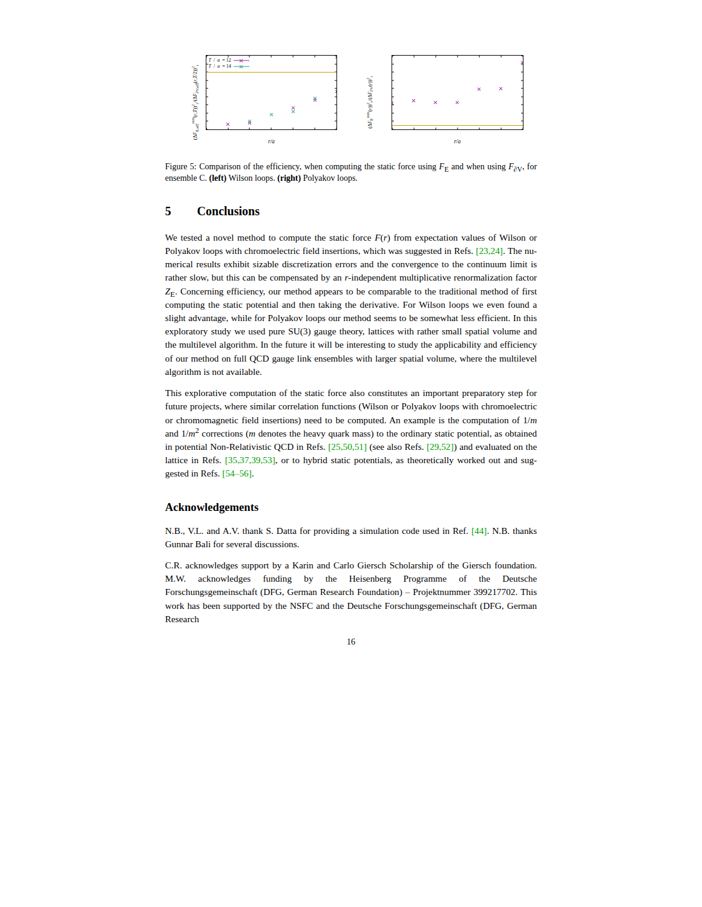(ΔFE,effrem(r,T))2τ/(ΔF∂V,eff(r,T/2))2τ
1.2
1.1
1
0.9
0.8
0.7
0.6
0.5
0.4
0.3
2
3
4
5
6
7
8
T/a = 12
T/a = 14
r/a
(ΔFErem(r))2τ/(ΔF∂V(r))2τ
18
16
14
12
10
8
6
4
2
0
2
3
4
5
6
7
8
r/a
Figure 5: Comparison of the efficiency, when computing the static force using FE and when using F∂V, for ensemble C. (left) Wilson loops. (right) Polyakov loops.
5 Conclusions
We tested a novel method to compute the static force F(r) from expectation values of Wilson or Polyakov loops with chromoelectric field insertions, which was suggested in Refs. [23,24]. The numerical results exhibit sizable discretization errors and the convergence to the continuum limit is rather slow, but this can be compensated by an r-independent multiplicative renormalization factor ZE. Concerning efficiency, our method appears to be comparable to the traditional method of first computing the static potential and then taking the derivative. For Wilson loops we even found a slight advantage, while for Polyakov loops our method seems to be somewhat less efficient. In this exploratory study we used pure SU(3) gauge theory, lattices with rather small spatial volume and the multilevel algorithm. In the future it will be interesting to study the applicability and efficiency of our method on full QCD gauge link ensembles with larger spatial volume, where the multilevel algorithm is not available.
This explorative computation of the static force also constitutes an important preparatory step for future projects, where similar correlation functions (Wilson or Polyakov loops with chromoelectric or chromomagnetic field insertions) need to be computed. An example is the computation of 1/m and 1/m2 corrections (m denotes the heavy quark mass) to the ordinary static potential, as obtained in potential Non-Relativistic QCD in Refs. [25,50,51] (see also Refs. [29,52]) and evaluated on the lattice in Refs. [35,37,39,53], or to hybrid static potentials, as theoretically worked out and suggested in Refs. [54–56].
Acknowledgements
N.B., V.L. and A.V. thank S. Datta for providing a simulation code used in Ref. [44]. N.B. thanks Gunnar Bali for several discussions.
C.R. acknowledges support by a Karin and Carlo Giersch Scholarship of the Giersch foundation. M.W. acknowledges funding by the Heisenberg Programme of the Deutsche Forschungsgemeinschaft (DFG, German Research Foundation) – Projektnummer 399217702. This work has been supported by the NSFC and the Deutsche Forschungsgemeinschaft (DFG, German Research
16